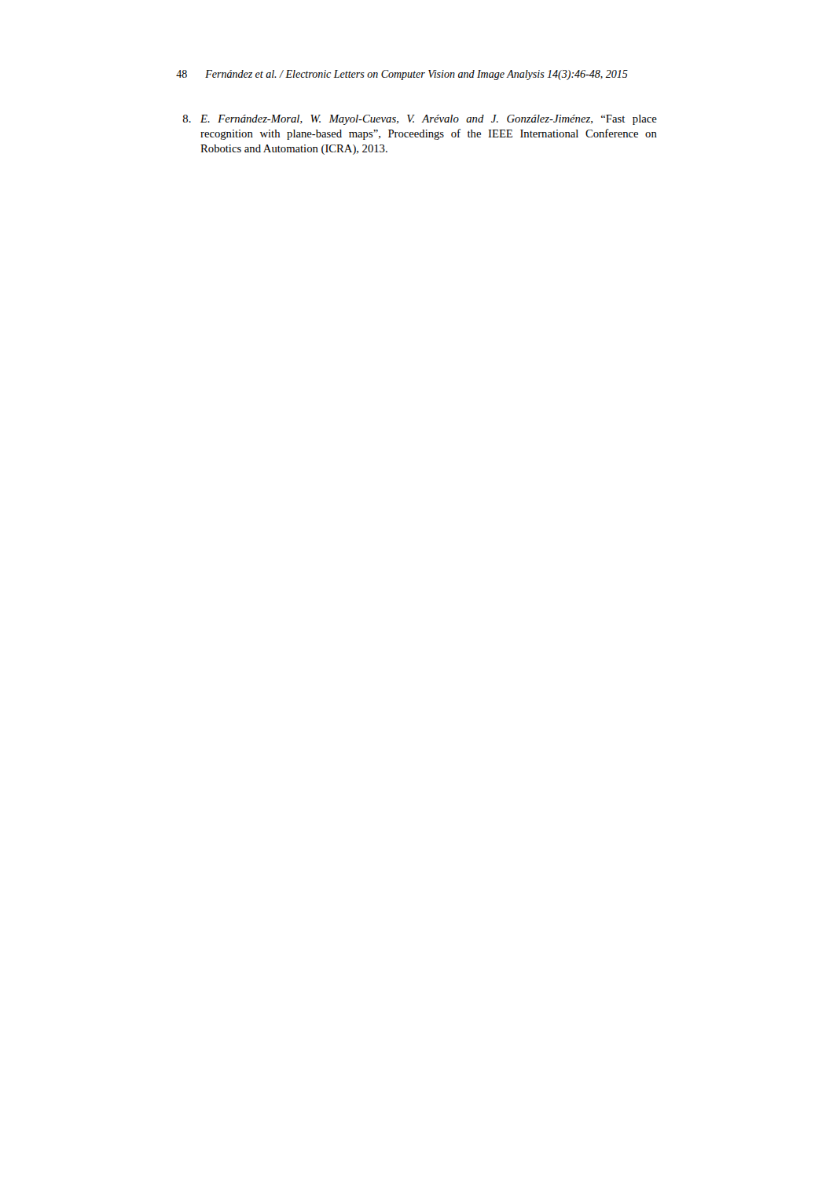48 Fernández et al. / Electronic Letters on Computer Vision and Image Analysis 14(3):46-48, 2015
8. E. Fernández-Moral, W. Mayol-Cuevas, V. Arévalo and J. González-Jiménez, “Fast place recognition with plane-based maps”, Proceedings of the IEEE International Conference on Robotics and Automation (ICRA), 2013.